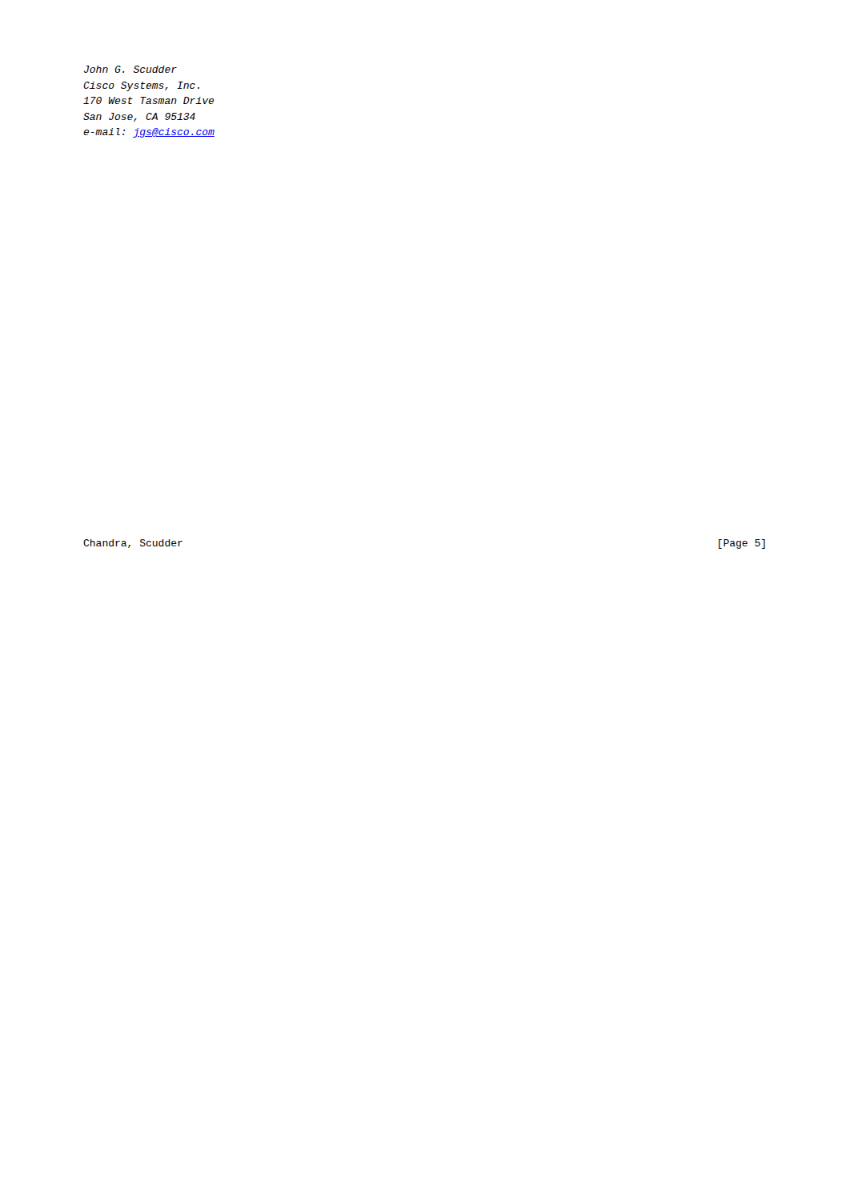John G. Scudder
Cisco Systems, Inc.
170 West Tasman Drive
San Jose, CA 95134
e-mail: jgs@cisco.com
Chandra, Scudder [Page 5]